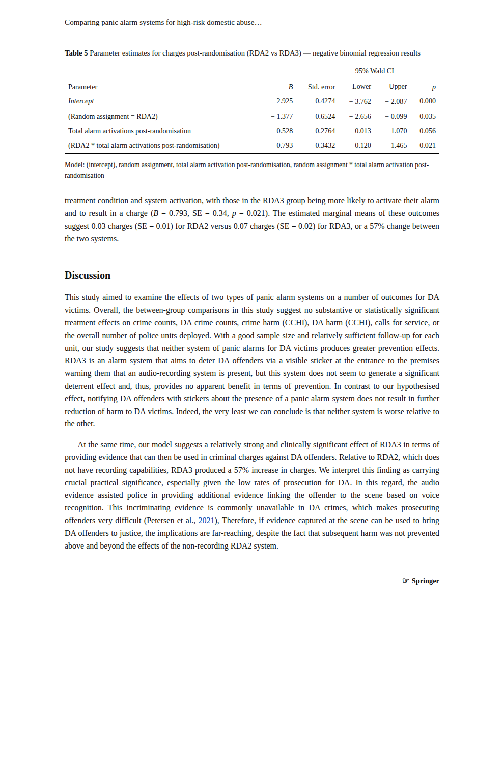Comparing panic alarm systems for high-risk domestic abuse…
Table 5 Parameter estimates for charges post-randomisation (RDA2 vs RDA3) — negative binomial regression results
| Parameter | B | Std. error | 95% Wald CI | p |
| --- | --- | --- | --- | --- |
| Lower | Upper |
| Intercept | − 2.925 | 0.4274 | − 3.762 | − 2.087 | 0.000 |
| (Random assignment = RDA2) | − 1.377 | 0.6524 | − 2.656 | − 0.099 | 0.035 |
| Total alarm activations post-randomisation | 0.528 | 0.2764 | − 0.013 | 1.070 | 0.056 |
| (RDA2 * total alarm activations post-randomisation) | 0.793 | 0.3432 | 0.120 | 1.465 | 0.021 |
Model: (intercept), random assignment, total alarm activation post-randomisation, random assignment * total alarm activation post-randomisation
treatment condition and system activation, with those in the RDA3 group being more likely to activate their alarm and to result in a charge (B = 0.793, SE = 0.34, p = 0.021). The estimated marginal means of these outcomes suggest 0.03 charges (SE = 0.01) for RDA2 versus 0.07 charges (SE = 0.02) for RDA3, or a 57% change between the two systems.
Discussion
This study aimed to examine the effects of two types of panic alarm systems on a number of outcomes for DA victims. Overall, the between-group comparisons in this study suggest no substantive or statistically significant treatment effects on crime counts, DA crime counts, crime harm (CCHI), DA harm (CCHI), calls for service, or the overall number of police units deployed. With a good sample size and relatively sufficient follow-up for each unit, our study suggests that neither system of panic alarms for DA victims produces greater prevention effects. RDA3 is an alarm system that aims to deter DA offenders via a visible sticker at the entrance to the premises warning them that an audio-recording system is present, but this system does not seem to generate a significant deterrent effect and, thus, provides no apparent benefit in terms of prevention. In contrast to our hypothesised effect, notifying DA offenders with stickers about the presence of a panic alarm system does not result in further reduction of harm to DA victims. Indeed, the very least we can conclude is that neither system is worse relative to the other.
At the same time, our model suggests a relatively strong and clinically significant effect of RDA3 in terms of providing evidence that can then be used in criminal charges against DA offenders. Relative to RDA2, which does not have recording capabilities, RDA3 produced a 57% increase in charges. We interpret this finding as carrying crucial practical significance, especially given the low rates of prosecution for DA. In this regard, the audio evidence assisted police in providing additional evidence linking the offender to the scene based on voice recognition. This incriminating evidence is commonly unavailable in DA crimes, which makes prosecuting offenders very difficult (Petersen et al., 2021), Therefore, if evidence captured at the scene can be used to bring DA offenders to justice, the implications are far-reaching, despite the fact that subsequent harm was not prevented above and beyond the effects of the non-recording RDA2 system.
☞Springer